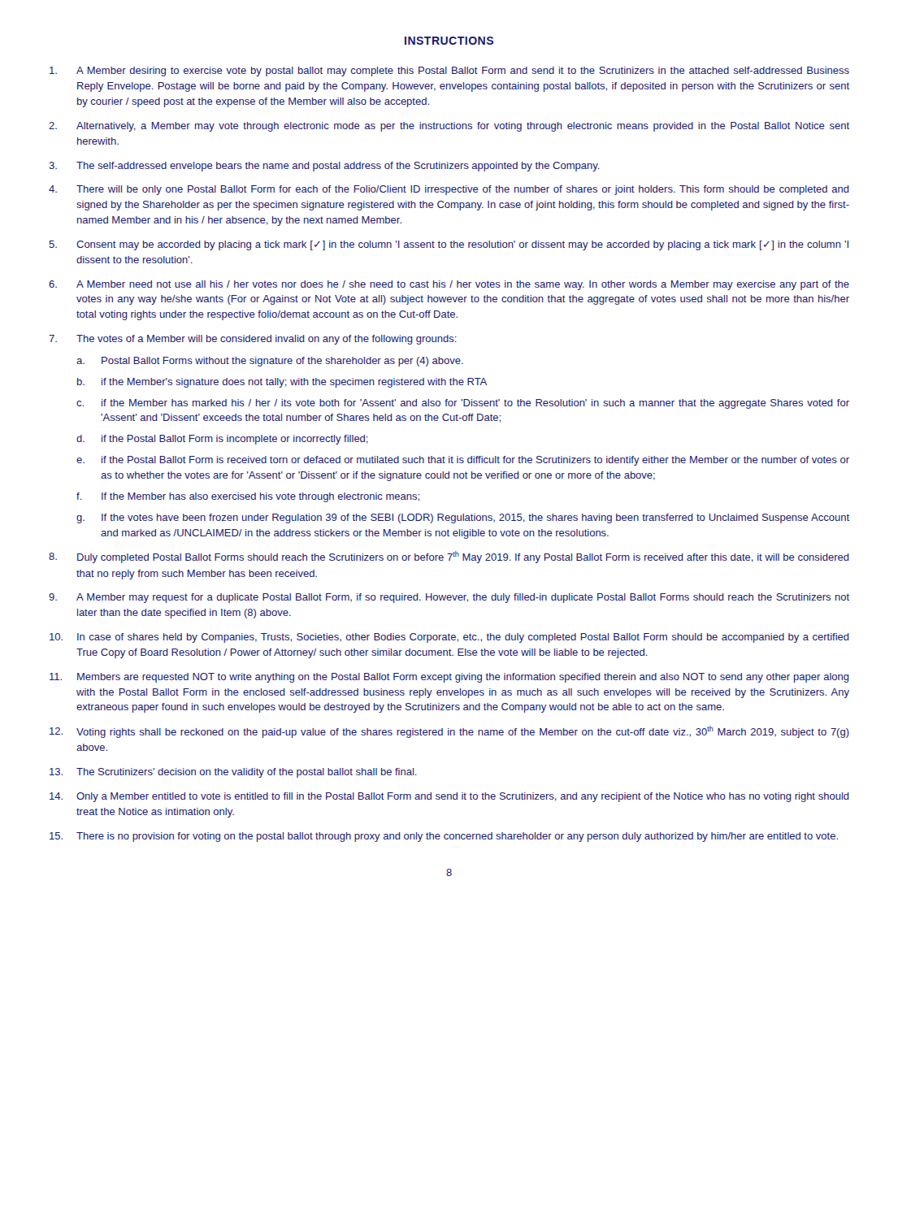INSTRUCTIONS
A Member desiring to exercise vote by postal ballot may complete this Postal Ballot Form and send it to the Scrutinizers in the attached self-addressed Business Reply Envelope. Postage will be borne and paid by the Company. However, envelopes containing postal ballots, if deposited in person with the Scrutinizers or sent by courier / speed post at the expense of the Member will also be accepted.
Alternatively, a Member may vote through electronic mode as per the instructions for voting through electronic means provided in the Postal Ballot Notice sent herewith.
The self-addressed envelope bears the name and postal address of the Scrutinizers appointed by the Company.
There will be only one Postal Ballot Form for each of the Folio/Client ID irrespective of the number of shares or joint holders. This form should be completed and signed by the Shareholder as per the specimen signature registered with the Company. In case of joint holding, this form should be completed and signed by the first-named Member and in his / her absence, by the next named Member.
Consent may be accorded by placing a tick mark [✓] in the column 'I assent to the resolution' or dissent may be accorded by placing a tick mark [✓] in the column 'I dissent to the resolution'.
A Member need not use all his / her votes nor does he / she need to cast his / her votes in the same way. In other words a Member may exercise any part of the votes in any way he/she wants (For or Against or Not Vote at all) subject however to the condition that the aggregate of votes used shall not be more than his/her total voting rights under the respective folio/demat account as on the Cut-off Date.
The votes of a Member will be considered invalid on any of the following grounds:
Postal Ballot Forms without the signature of the shareholder as per (4) above.
if the Member's signature does not tally; with the specimen registered with the RTA
if the Member has marked his / her / its vote both for 'Assent' and also for 'Dissent' to the Resolution' in such a manner that the aggregate Shares voted for 'Assent' and 'Dissent' exceeds the total number of Shares held as on the Cut-off Date;
if the Postal Ballot Form is incomplete or incorrectly filled;
if the Postal Ballot Form is received torn or defaced or mutilated such that it is difficult for the Scrutinizers to identify either the Member or the number of votes or as to whether the votes are for 'Assent' or 'Dissent' or if the signature could not be verified or one or more of the above;
If the Member has also exercised his vote through electronic means;
If the votes have been frozen under Regulation 39 of the SEBI (LODR) Regulations, 2015, the shares having been transferred to Unclaimed Suspense Account and marked as /UNCLAIMED/ in the address stickers or the Member is not eligible to vote on the resolutions.
Duly completed Postal Ballot Forms should reach the Scrutinizers on or before 7th May 2019. If any Postal Ballot Form is received after this date, it will be considered that no reply from such Member has been received.
A Member may request for a duplicate Postal Ballot Form, if so required. However, the duly filled-in duplicate Postal Ballot Forms should reach the Scrutinizers not later than the date specified in Item (8) above.
In case of shares held by Companies, Trusts, Societies, other Bodies Corporate, etc., the duly completed Postal Ballot Form should be accompanied by a certified True Copy of Board Resolution / Power of Attorney/ such other similar document. Else the vote will be liable to be rejected.
Members are requested NOT to write anything on the Postal Ballot Form except giving the information specified therein and also NOT to send any other paper along with the Postal Ballot Form in the enclosed self-addressed business reply envelopes in as much as all such envelopes will be received by the Scrutinizers. Any extraneous paper found in such envelopes would be destroyed by the Scrutinizers and the Company would not be able to act on the same.
Voting rights shall be reckoned on the paid-up value of the shares registered in the name of the Member on the cut-off date viz., 30th March 2019, subject to 7(g) above.
The Scrutinizers' decision on the validity of the postal ballot shall be final.
Only a Member entitled to vote is entitled to fill in the Postal Ballot Form and send it to the Scrutinizers, and any recipient of the Notice who has no voting right should treat the Notice as intimation only.
There is no provision for voting on the postal ballot through proxy and only the concerned shareholder or any person duly authorized by him/her are entitled to vote.
8